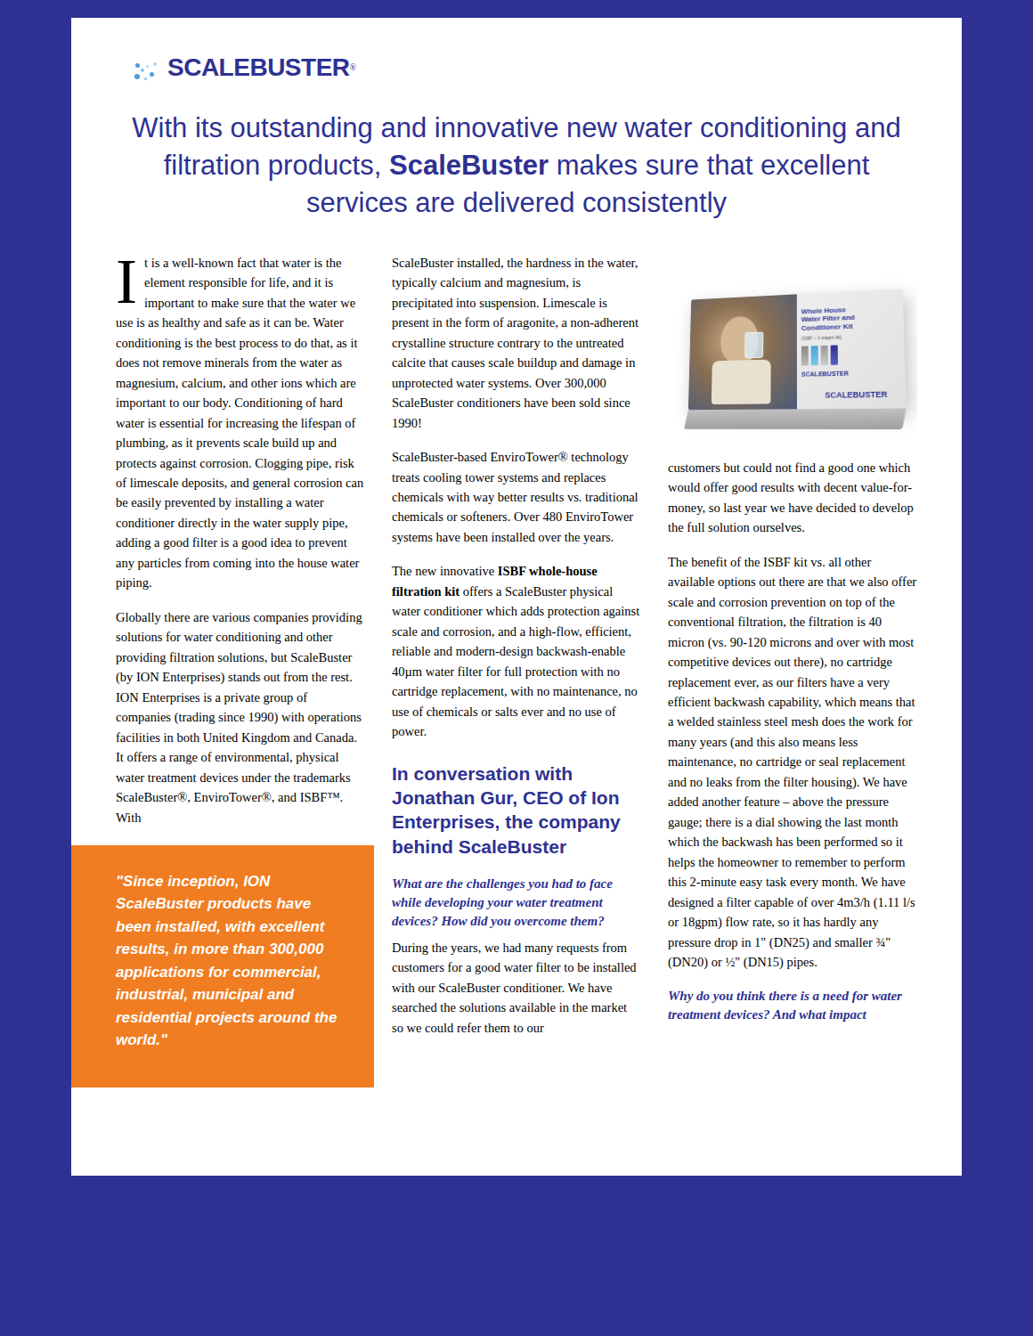SCALE BUSTER®
With its outstanding and innovative new water conditioning and filtration products, ScaleBuster makes sure that excellent services are delivered consistently
It is a well-known fact that water is the element responsible for life, and it is important to make sure that the water we use is as healthy and safe as it can be. Water conditioning is the best process to do that, as it does not remove minerals from the water as magnesium, calcium, and other ions which are important to our body. Conditioning of hard water is essential for increasing the lifespan of plumbing, as it prevents scale build up and protects against corrosion. Clogging pipe, risk of limescale deposits, and general corrosion can be easily prevented by installing a water conditioner directly in the water supply pipe, adding a good filter is a good idea to prevent any particles from coming into the house water piping.
Globally there are various companies providing solutions for water conditioning and other providing filtration solutions, but ScaleBuster (by ION Enterprises) stands out from the rest. ION Enterprises is a private group of companies (trading since 1990) with operations facilities in both United Kingdom and Canada. It offers a range of environmental, physical water treatment devices under the trademarks ScaleBuster®, EnviroTower®, and ISBF™. With
"Since inception, ION ScaleBuster products have been installed, with excellent results, in more than 300,000 applications for commercial, industrial, municipal and residential projects around the world."
ScaleBuster installed, the hardness in the water, typically calcium and magnesium, is precipitated into suspension. Limescale is present in the form of aragonite, a non-adherent crystalline structure contrary to the untreated calcite that causes scale buildup and damage in unprotected water systems. Over 300,000 ScaleBuster conditioners have been sold since 1990!
ScaleBuster-based EnviroTower® technology treats cooling tower systems and replaces chemicals with way better results vs. traditional chemicals or softeners. Over 480 EnviroTower systems have been installed over the years.
The new innovative ISBF whole-house filtration kit offers a ScaleBuster physical water conditioner which adds protection against scale and corrosion, and a high-flow, efficient, reliable and modern-design backwash-enable 40µm water filter for full protection with no cartridge replacement, with no maintenance, no use of chemicals or salts ever and no use of power.
In conversation with Jonathan Gur, CEO of Ion Enterprises, the company behind ScaleBuster
What are the challenges you had to face while developing your water treatment devices? How did you overcome them?
During the years, we had many requests from customers for a good water filter to be installed with our ScaleBuster conditioner. We have searched the solutions available in the market so we could refer them to our
Whole House
Water Filter and
Conditioner Kit
(ISBF – 2 stages kit)
SCALEBUSTER
SCALEBUSTER
customers but could not find a good one which would offer good results with decent value-for-money, so last year we have decided to develop the full solution ourselves.
The benefit of the ISBF kit vs. all other available options out there are that we also offer scale and corrosion prevention on top of the conventional filtration, the filtration is 40 micron (vs. 90-120 microns and over with most competitive devices out there), no cartridge replacement ever, as our filters have a very efficient backwash capability, which means that a welded stainless steel mesh does the work for many years (and this also means less maintenance, no cartridge or seal replacement and no leaks from the filter housing). We have added another feature – above the pressure gauge; there is a dial showing the last month which the backwash has been performed so it helps the homeowner to remember to perform this 2-minute easy task every month. We have designed a filter capable of over 4m3/h (1.11 l/s or 18gpm) flow rate, so it has hardly any pressure drop in 1" (DN25) and smaller ¾" (DN20) or ½" (DN15) pipes.
Why do you think there is a need for water treatment devices? And what impact